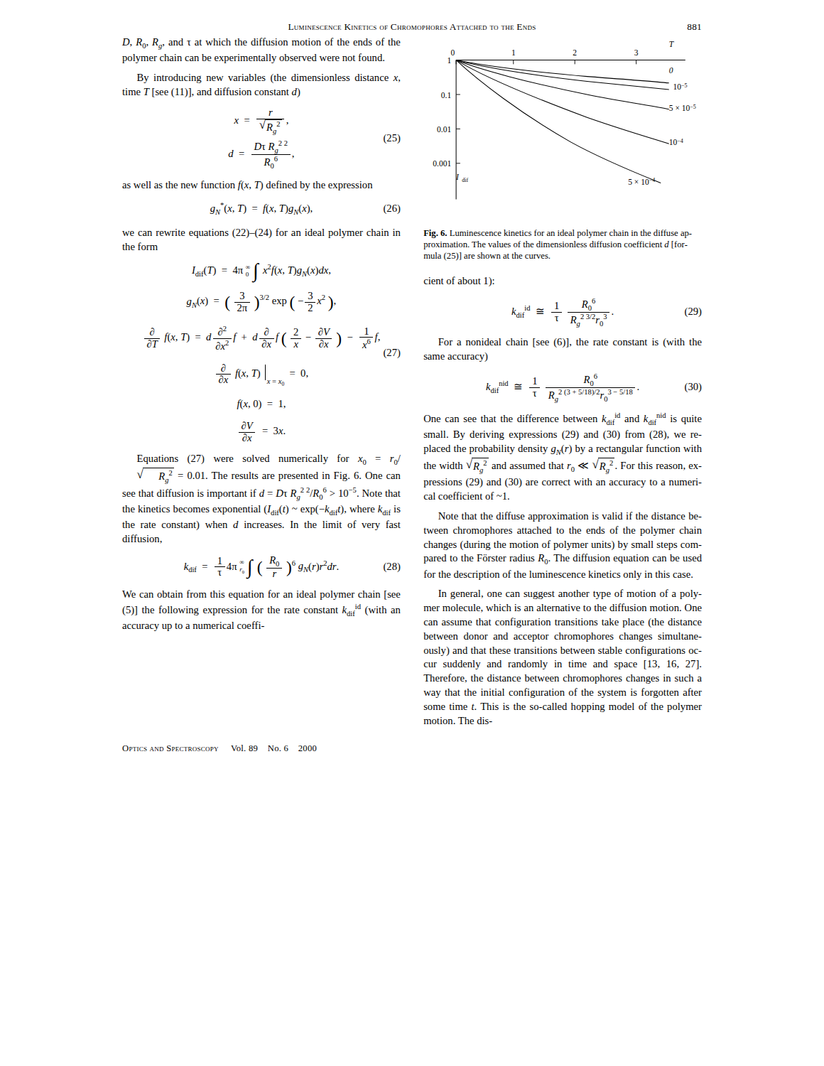Luminescence Kinetics of Chromophores Attached to the Ends 881
D, R0, Rg, and τ at which the diffusion motion of the ends of the polymer chain can be experimentally observed were not found.
By introducing new variables (the dimensionless distance x, time T [see (11)], and diffusion constant d)
x = r Rg2 , d = Dτ Rg2 2 R06 , (25)
as well as the new function f(x, T) defined by the expression
gN*(x, T) = f(x, T)gN(x), (26)
we can rewrite equations (22)–(24) for an ideal polymer chain in the form
Idif(T) = 4π ∞0∫ x2f(x, T)gN(x)dx, gN(x) = ( 32π )3/2 exp ( −32 x2 ), ∂∂T f(x, T) = d∂2∂x2 f + d∂∂x f ( 2 x − ∂V∂x ) − 1 x6 f, (27) ∂∂x f(x, T) x = x0 = 0, f(x, 0) = 1, ∂V∂x = 3x.
Equations (27) were solved numerically for x0 = r0/Rg2 = 0.01. The results are presented in Fig. 6. One can see that diffusion is important if d = Dτ Rg2 2/R06 > 10−5. Note that the kinetics becomes exponential (Idif(t) ~ exp(−kdift), where kdif is the rate constant) when d increases. In the limit of very fast diffusion,
kdif = 1 τ4π ∞r0∫ ( R0 r )6 gN(r)r2dr. (28)
We can obtain from this equation for an ideal polymer chain [see (5)] the following expression for the rate constant kdifid (with an accuracy up to a numerical coeffi-
T 0 1 2 3 1 0.1 0.01 0.001 I dif 0 10−5 5 × 10−5 10−4 5 × 10−4
Fig. 6. Luminescence kinetics for an ideal polymer chain in the diffuse approximation. The values of the dimensionless diffusion coefficient d [formula (25)] are shown at the curves.
cient of about 1):
kdifid ≅ 1 τ R06 Rg2 3/2r03 . (29)
For a nonideal chain [see (6)], the rate constant is (with the same accuracy)
kdifnid ≅ 1 τ R06 Rg2 (3 + 5/18)/2r03 − 5/18 . (30)
One can see that the difference between kdifid and kdifnid is quite small. By deriving expressions (29) and (30) from (28), we replaced the probability density gN(r) by a rectangular function with the width Rg2 and assumed that r0 ≪ Rg2. For this reason, expressions (29) and (30) are correct with an accuracy to a numerical coefficient of ~1.
Note that the diffuse approximation is valid if the distance between chromophores attached to the ends of the polymer chain changes (during the motion of polymer units) by small steps compared to the Förster radius R0. The diffusion equation can be used for the description of the luminescence kinetics only in this case.
In general, one can suggest another type of motion of a polymer molecule, which is an alternative to the diffusion motion. One can assume that configuration transitions take place (the distance between donor and acceptor chromophores changes simultaneously) and that these transitions between stable configurations occur suddenly and randomly in time and space [13, 16, 27]. Therefore, the distance between chromophores changes in such a way that the initial configuration of the system is forgotten after some time t. This is the so-called hopping model of the polymer motion. The dis-
Optics and Spectroscopy Vol. 89 No. 6 2000